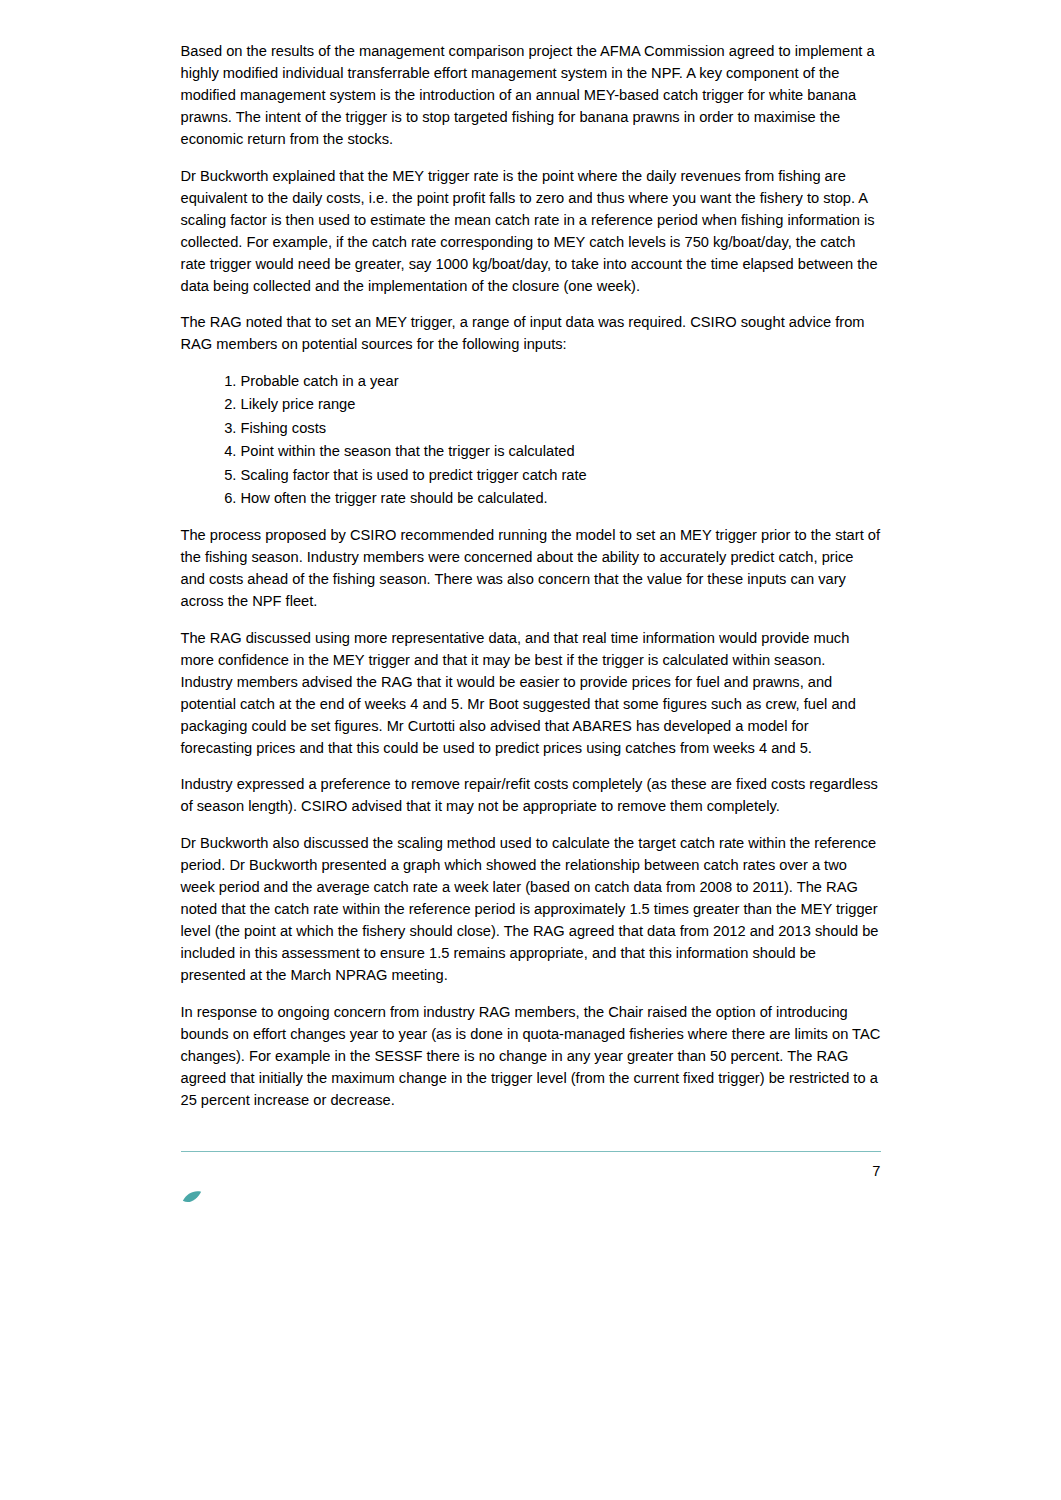Based on the results of the management comparison project the AFMA Commission agreed to implement a highly modified individual transferrable effort management system in the NPF. A key component of the modified management system is the introduction of an annual MEY-based catch trigger for white banana prawns. The intent of the trigger is to stop targeted fishing for banana prawns in order to maximise the economic return from the stocks.
Dr Buckworth explained that the MEY trigger rate is the point where the daily revenues from fishing are equivalent to the daily costs, i.e. the point profit falls to zero and thus where you want the fishery to stop. A scaling factor is then used to estimate the mean catch rate in a reference period when fishing information is collected. For example, if the catch rate corresponding to MEY catch levels is 750 kg/boat/day, the catch rate trigger would need be greater, say 1000 kg/boat/day, to take into account the time elapsed between the data being collected and the implementation of the closure (one week).
The RAG noted that to set an MEY trigger, a range of input data was required. CSIRO sought advice from RAG members on potential sources for the following inputs:
Probable catch in a year
Likely price range
Fishing costs
Point within the season that the trigger is calculated
Scaling factor that is used to predict trigger catch rate
How often the trigger rate should be calculated.
The process proposed by CSIRO recommended running the model to set an MEY trigger prior to the start of the fishing season. Industry members were concerned about the ability to accurately predict catch, price and costs ahead of the fishing season. There was also concern that the value for these inputs can vary across the NPF fleet.
The RAG discussed using more representative data, and that real time information would provide much more confidence in the MEY trigger and that it may be best if the trigger is calculated within season. Industry members advised the RAG that it would be easier to provide prices for fuel and prawns, and potential catch at the end of weeks 4 and 5. Mr Boot suggested that some figures such as crew, fuel and packaging could be set figures. Mr Curtotti also advised that ABARES has developed a model for forecasting prices and that this could be used to predict prices using catches from weeks 4 and 5.
Industry expressed a preference to remove repair/refit costs completely (as these are fixed costs regardless of season length). CSIRO advised that it may not be appropriate to remove them completely.
Dr Buckworth also discussed the scaling method used to calculate the target catch rate within the reference period. Dr Buckworth presented a graph which showed the relationship between catch rates over a two week period and the average catch rate a week later (based on catch data from 2008 to 2011). The RAG noted that the catch rate within the reference period is approximately 1.5 times greater than the MEY trigger level (the point at which the fishery should close). The RAG agreed that data from 2012 and 2013 should be included in this assessment to ensure 1.5 remains appropriate, and that this information should be presented at the March NPRAG meeting.
In response to ongoing concern from industry RAG members, the Chair raised the option of introducing bounds on effort changes year to year (as is done in quota-managed fisheries where there are limits on TAC changes). For example in the SESSF there is no change in any year greater than 50 percent. The RAG agreed that initially the maximum change in the trigger level (from the current fixed trigger) be restricted to a 25 percent increase or decrease.
7